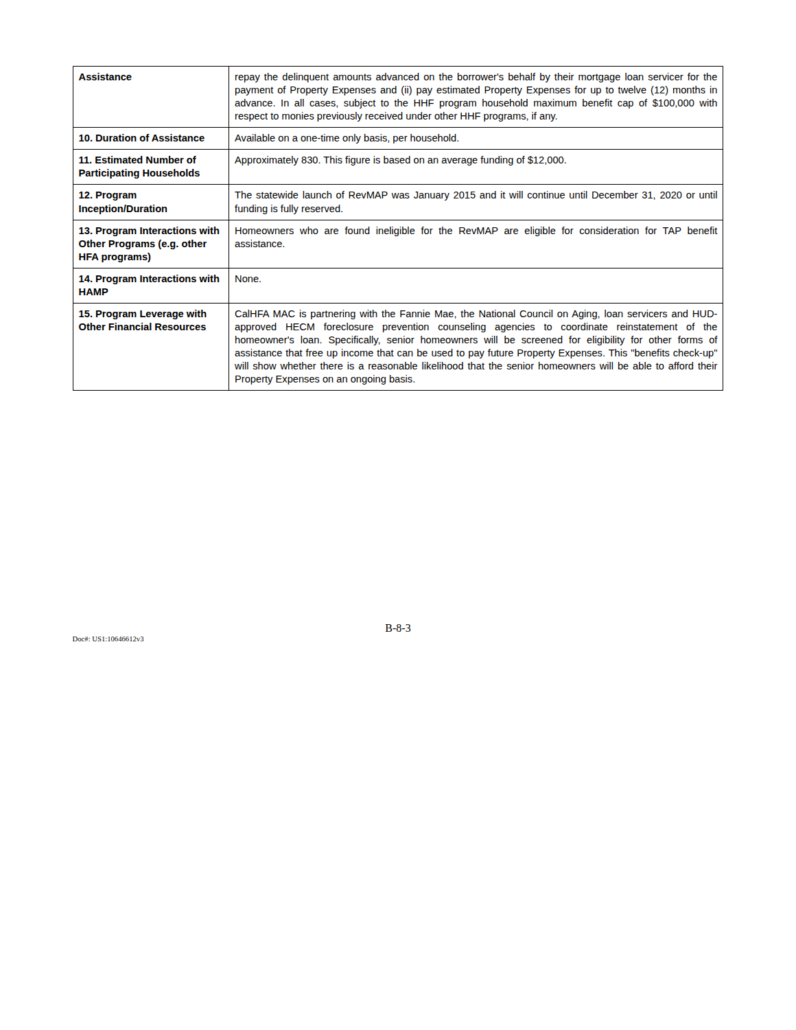| Assistance | repay the delinquent amounts advanced on the borrower's behalf by their mortgage loan servicer for the payment of Property Expenses and (ii) pay estimated Property Expenses for up to twelve (12) months in advance. In all cases, subject to the HHF program household maximum benefit cap of $100,000 with respect to monies previously received under other HHF programs, if any. |
| 10. Duration of Assistance | Available on a one-time only basis, per household. |
| 11. Estimated Number of Participating Households | Approximately 830. This figure is based on an average funding of $12,000. |
| 12. Program Inception/Duration | The statewide launch of RevMAP was January 2015 and it will continue until December 31, 2020 or until funding is fully reserved. |
| 13. Program Interactions with Other Programs (e.g. other HFA programs) | Homeowners who are found ineligible for the RevMAP are eligible for consideration for TAP benefit assistance. |
| 14. Program Interactions with HAMP | None. |
| 15. Program Leverage with Other Financial Resources | CalHFA MAC is partnering with the Fannie Mae, the National Council on Aging, loan servicers and HUD-approved HECM foreclosure prevention counseling agencies to coordinate reinstatement of the homeowner's loan. Specifically, senior homeowners will be screened for eligibility for other forms of assistance that free up income that can be used to pay future Property Expenses. This "benefits check-up" will show whether there is a reasonable likelihood that the senior homeowners will be able to afford their Property Expenses on an ongoing basis. |
B-8-3
Doc#: US1:10646612v3